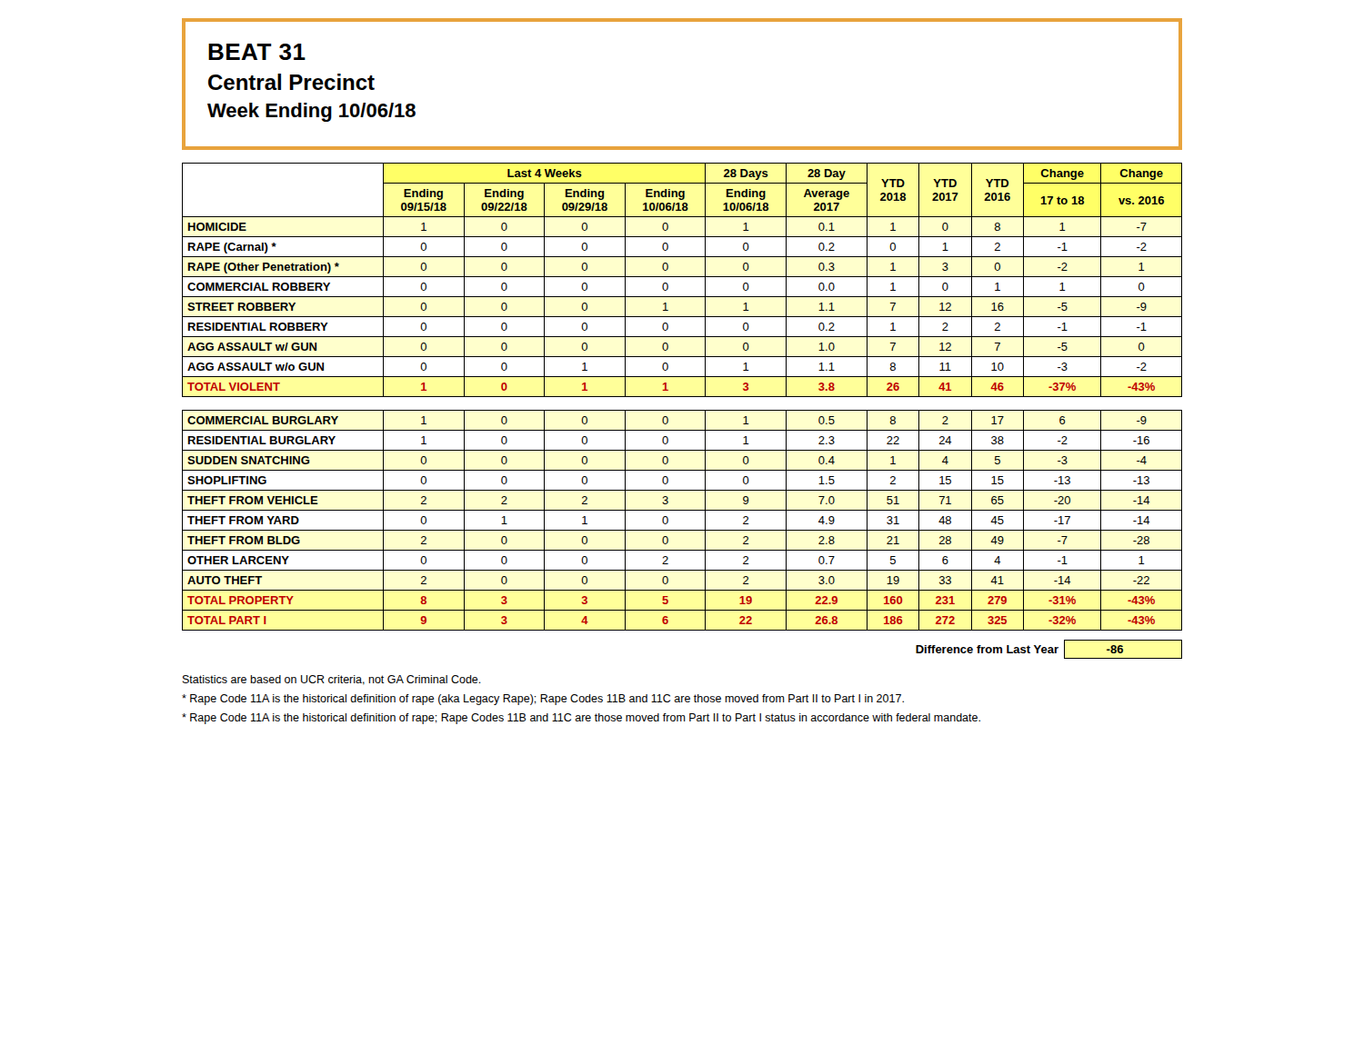BEAT 31
Central Precinct
Week Ending 10/06/18
| | Last 4 Weeks | 28 Days | 28 Day | YTD 2018 | YTD 2017 | YTD 2016 | Change | Change |
| --- | --- | --- | --- | --- | --- | --- | --- | --- |
| Ending 09/15/18 | Ending 09/22/18 | Ending 09/29/18 | Ending 10/06/18 | Ending 10/06/18 | Average 2017 | 17 to 18 | vs. 2016 |
| HOMICIDE | 1 | 0 | 0 | 0 | 1 | 0.1 | 1 | 0 | 8 | 1 | -7 |
| RAPE (Carnal) * | 0 | 0 | 0 | 0 | 0 | 0.2 | 0 | 1 | 2 | -1 | -2 |
| RAPE (Other Penetration) * | 0 | 0 | 0 | 0 | 0 | 0.3 | 1 | 3 | 0 | -2 | 1 |
| COMMERCIAL ROBBERY | 0 | 0 | 0 | 0 | 0 | 0.0 | 1 | 0 | 1 | 1 | 0 |
| STREET ROBBERY | 0 | 0 | 0 | 1 | 1 | 1.1 | 7 | 12 | 16 | -5 | -9 |
| RESIDENTIAL ROBBERY | 0 | 0 | 0 | 0 | 0 | 0.2 | 1 | 2 | 2 | -1 | -1 |
| AGG ASSAULT w/ GUN | 0 | 0 | 0 | 0 | 0 | 1.0 | 7 | 12 | 7 | -5 | 0 |
| AGG ASSAULT w/o GUN | 0 | 0 | 1 | 0 | 1 | 1.1 | 8 | 11 | 10 | -3 | -2 |
| TOTAL VIOLENT | 1 | 0 | 1 | 1 | 3 | 3.8 | 26 | 41 | 46 | -37% | -43% |
| COMMERCIAL BURGLARY | 1 | 0 | 0 | 0 | 1 | 0.5 | 8 | 2 | 17 | 6 | -9 |
| RESIDENTIAL BURGLARY | 1 | 0 | 0 | 0 | 1 | 2.3 | 22 | 24 | 38 | -2 | -16 |
| SUDDEN SNATCHING | 0 | 0 | 0 | 0 | 0 | 0.4 | 1 | 4 | 5 | -3 | -4 |
| SHOPLIFTING | 0 | 0 | 0 | 0 | 0 | 1.5 | 2 | 15 | 15 | -13 | -13 |
| THEFT FROM VEHICLE | 2 | 2 | 2 | 3 | 9 | 7.0 | 51 | 71 | 65 | -20 | -14 |
| THEFT FROM YARD | 0 | 1 | 1 | 0 | 2 | 4.9 | 31 | 48 | 45 | -17 | -14 |
| THEFT FROM BLDG | 2 | 0 | 0 | 0 | 2 | 2.8 | 21 | 28 | 49 | -7 | -28 |
| OTHER LARCENY | 0 | 0 | 0 | 2 | 2 | 0.7 | 5 | 6 | 4 | -1 | 1 |
| AUTO THEFT | 2 | 0 | 0 | 0 | 2 | 3.0 | 19 | 33 | 41 | -14 | -22 |
| TOTAL PROPERTY | 8 | 3 | 3 | 5 | 19 | 22.9 | 160 | 231 | 279 | -31% | -43% |
| TOTAL PART I | 9 | 3 | 4 | 6 | 22 | 26.8 | 186 | 272 | 325 | -32% | -43% |
Difference from Last Year -86
Statistics are based on UCR criteria, not GA Criminal Code.
* Rape Code 11A is the historical definition of rape (aka Legacy Rape); Rape Codes 11B and 11C are those moved from Part II to Part I in 2017.
* Rape Code 11A is the historical definition of rape; Rape Codes 11B and 11C are those moved from Part II to Part I status in accordance with federal mandate.